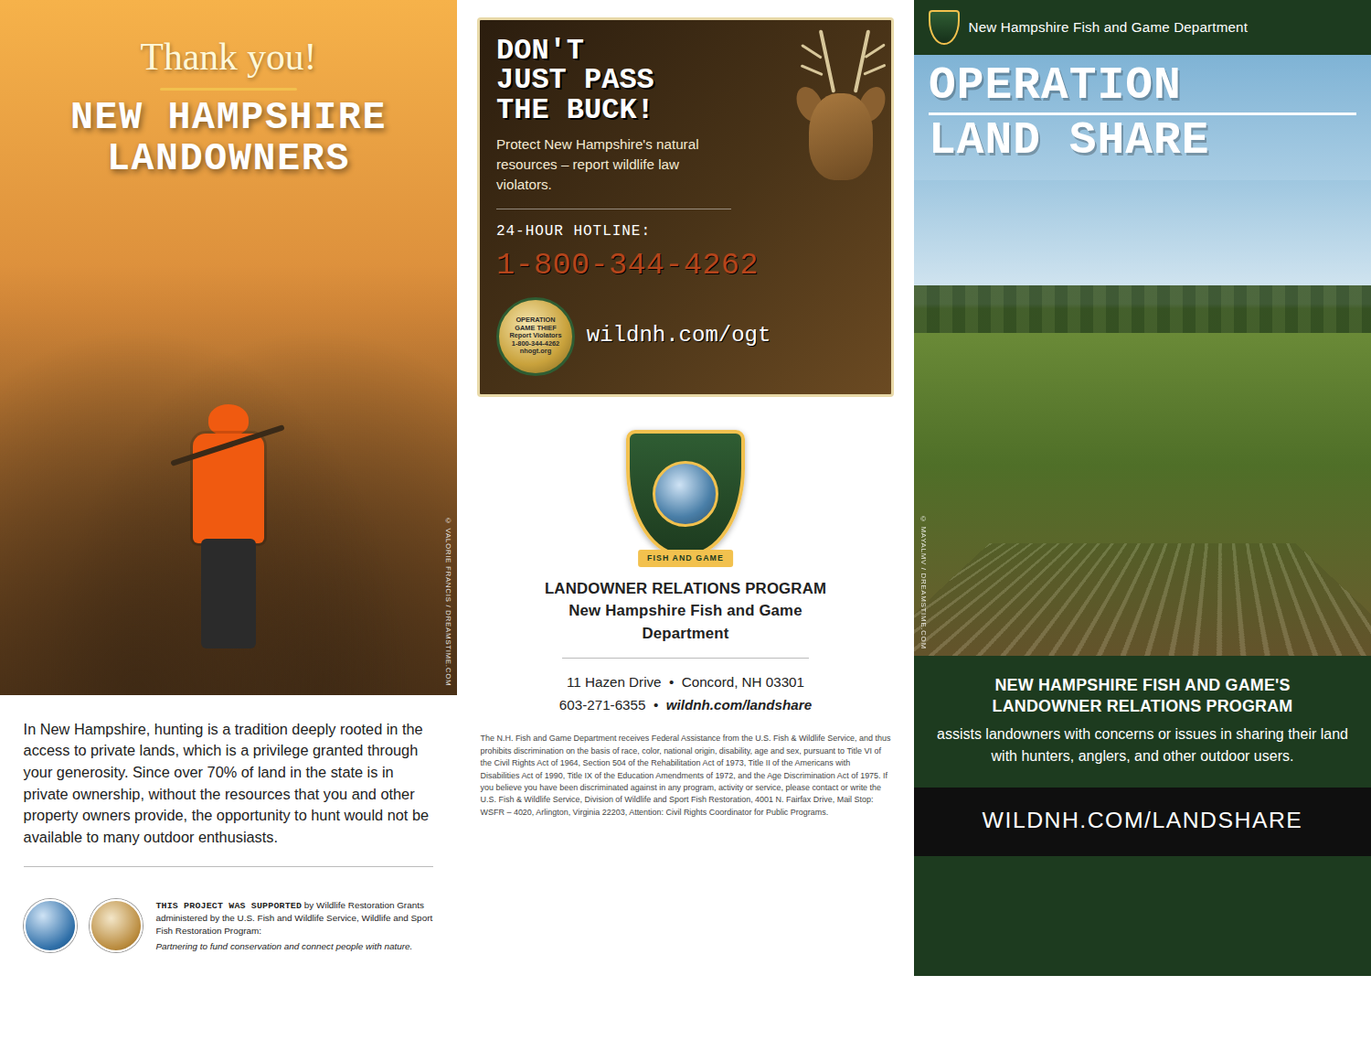Thank you!
New Hampshire
Landowners
© Valorie Francis / Dreamstime.com
In New Hampshire, hunting is a tradition deeply rooted in the access to private lands, which is a privilege granted through your generosity. Since over 70% of land in the state is in private ownership, without the resources that you and other property owners provide, the opportunity to hunt would not be available to many outdoor enthusiasts.
THIS PROJECT WAS SUPPORTED by Wildlife Restoration Grants administered by the U.S. Fish and Wildlife Service, Wildlife and Sport Fish Restoration Program: Partnering to fund conservation and connect people with nature.
Don't
Just Pass
The Buck!
Protect New Hampshire's natural resources – report wildlife law violators.
24-Hour Hotline:
1-800-344-4262
OPERATION
GAME THIEF
Report Violators
1-800-344-4262
nhogt.org
wildnh.com/ogt
FISH AND GAME
LANDOWNER RELATIONS PROGRAM New Hampshire Fish and Game Department
11 Hazen Drive • Concord, NH 03301
603-271-6355 • wildnh.com/landshare
The N.H. Fish and Game Department receives Federal Assistance from the U.S. Fish & Wildlife Service, and thus prohibits discrimination on the basis of race, color, national origin, disability, age and sex, pursuant to Title VI of the Civil Rights Act of 1964, Section 504 of the Rehabilitation Act of 1973, Title II of the Americans with Disabilities Act of 1990, Title IX of the Education Amendments of 1972, and the Age Discrimination Act of 1975. If you believe you have been discriminated against in any program, activity or service, please contact or write the U.S. Fish & Wildlife Service, Division of Wildlife and Sport Fish Restoration, 4001 N. Fairfax Drive, Mail Stop: WSFR – 4020, Arlington, Virginia 22203, Attention: Civil Rights Coordinator for Public Programs.
New Hampshire Fish and Game Department
OperationLand Share
© Mayalmv / Dreamstime.com
NEW HAMPSHIRE FISH AND GAME'S
LANDOWNER RELATIONS PROGRAM
assists landowners with concerns or issues in sharing their land with hunters, anglers, and other outdoor users.
WILDNH.COM/LANDSHARE